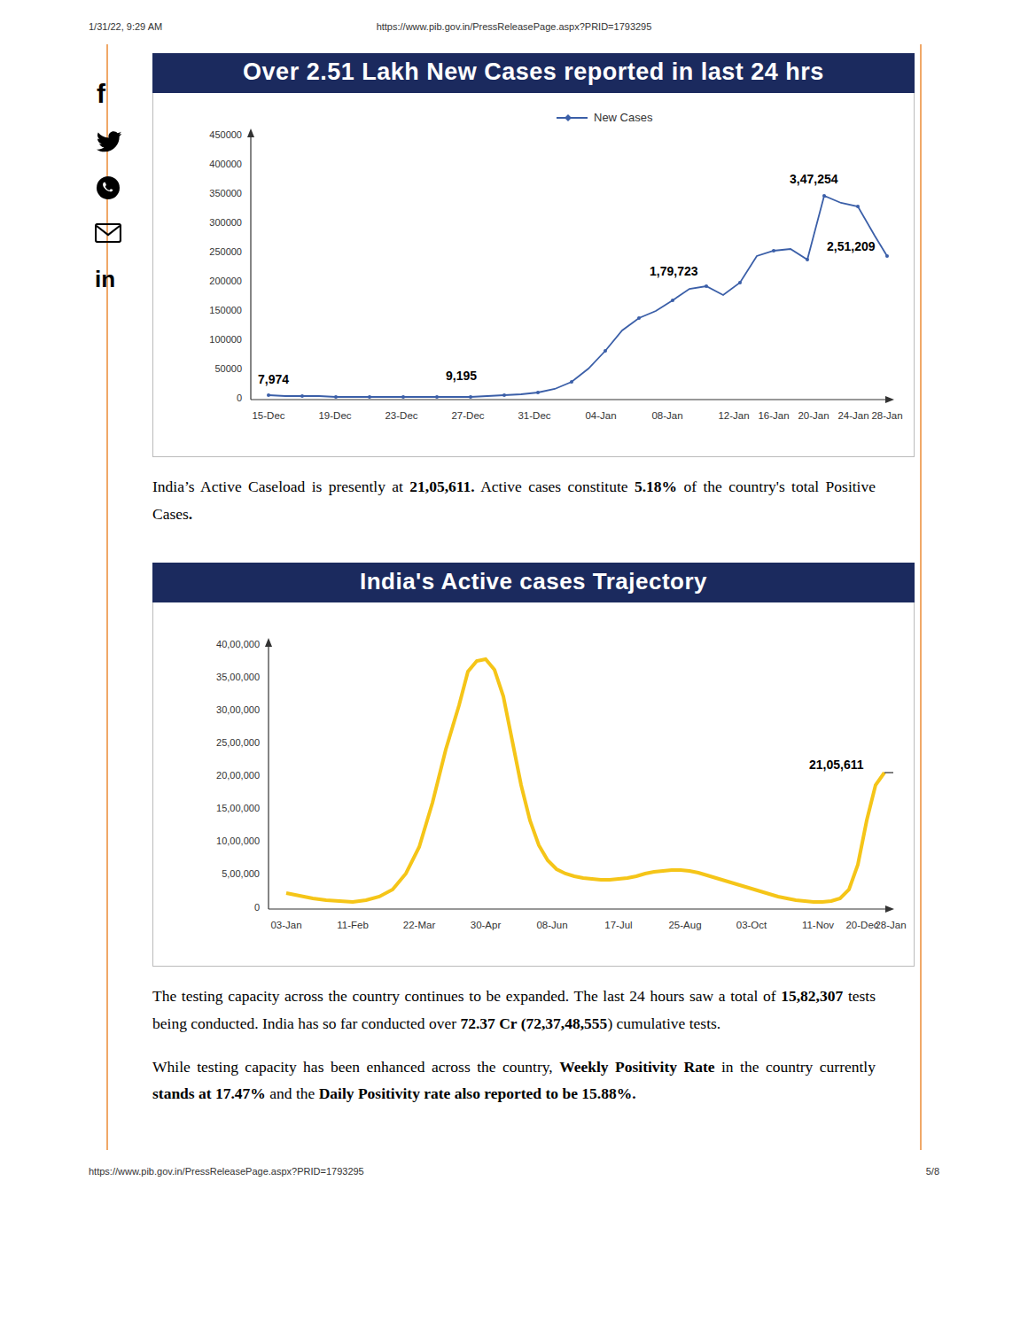1/31/22, 9:29 AM https://www.pib.gov.in/PressReleasePage.aspx?PRID=1793295
f
in
Over 2.51 Lakh New Cases reported in last 24 hrs
New Cases 450000 400000 350000 300000 250000 200000 150000 100000 50000 0 15-Dec 19-Dec 23-Dec 27-Dec 31-Dec 04-Jan 08-Jan 12-Jan 16-Jan 20-Jan 24-Jan 28-Jan 7,974 9,195 1,79,723 3,47,254 2,51,209
India’s Active Caseload is presently at 21,05,611. Active cases constitute 5.18% of the country's total Positive Cases.
India's Active cases Trajectory
40,00,000 35,00,000 30,00,000 25,00,000 20,00,000 15,00,000 10,00,000 5,00,000 0 03-Jan 11-Feb 22-Mar 30-Apr 08-Jun 17-Jul 25-Aug 03-Oct 11-Nov 20-Dec 28-Jan 21,05,611
The testing capacity across the country continues to be expanded. The last 24 hours saw a total of 15,82,307 tests being conducted. India has so far conducted over 72.37 Cr (72,37,48,555) cumulative tests.
While testing capacity has been enhanced across the country, Weekly Positivity Rate in the country currently stands at 17.47% and the Daily Positivity rate also reported to be 15.88%.
https://www.pib.gov.in/PressReleasePage.aspx?PRID=1793295 5/8